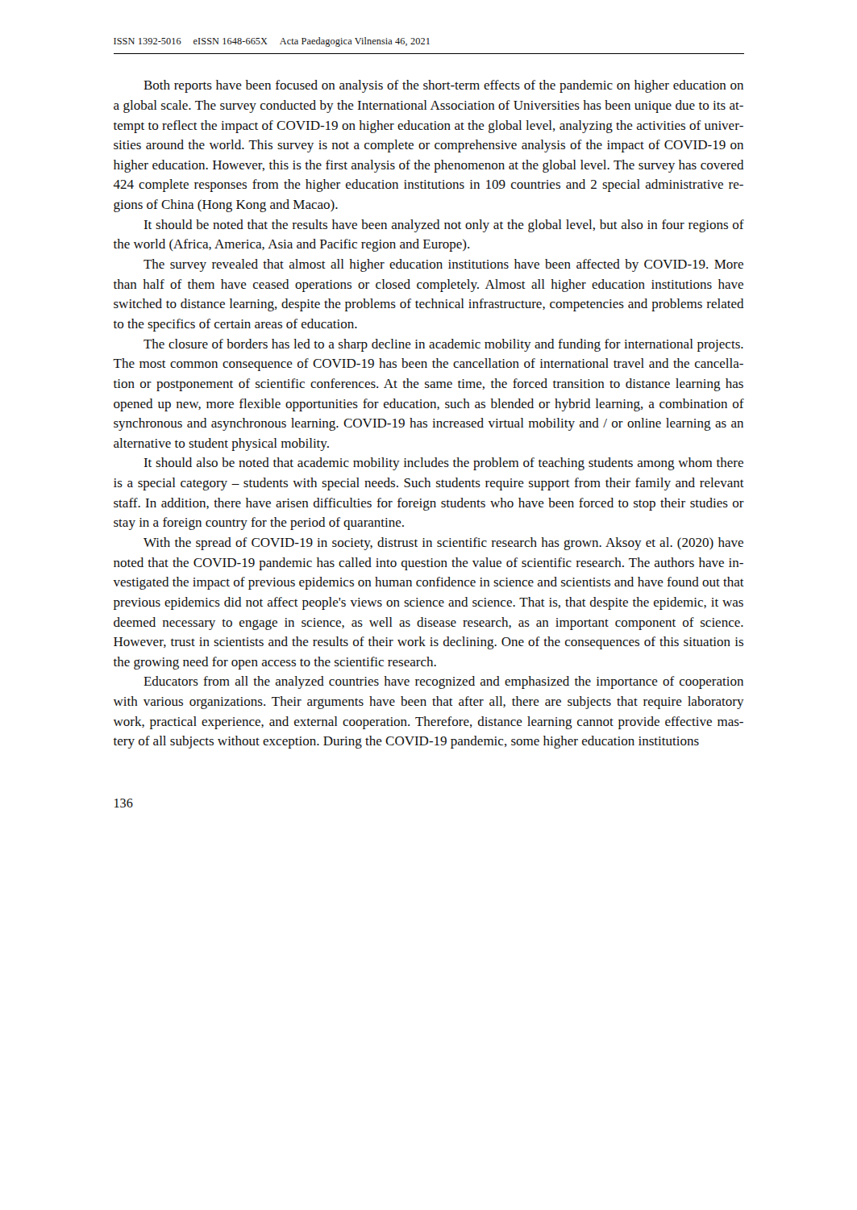ISSN 1392-5016 eISSN 1648-665X Acta Paedagogica Vilnensia 46, 2021
Both reports have been focused on analysis of the short-term effects of the pandemic on higher education on a global scale. The survey conducted by the International Association of Universities has been unique due to its attempt to reflect the impact of COVID-19 on higher education at the global level, analyzing the activities of universities around the world. This survey is not a complete or comprehensive analysis of the impact of COVID-19 on higher education. However, this is the first analysis of the phenomenon at the global level. The survey has covered 424 complete responses from the higher education institutions in 109 countries and 2 special administrative regions of China (Hong Kong and Macao).
It should be noted that the results have been analyzed not only at the global level, but also in four regions of the world (Africa, America, Asia and Pacific region and Europe).
The survey revealed that almost all higher education institutions have been affected by COVID-19. More than half of them have ceased operations or closed completely. Almost all higher education institutions have switched to distance learning, despite the problems of technical infrastructure, competencies and problems related to the specifics of certain areas of education.
The closure of borders has led to a sharp decline in academic mobility and funding for international projects. The most common consequence of COVID-19 has been the cancellation of international travel and the cancellation or postponement of scientific conferences. At the same time, the forced transition to distance learning has opened up new, more flexible opportunities for education, such as blended or hybrid learning, a combination of synchronous and asynchronous learning. COVID-19 has increased virtual mobility and / or online learning as an alternative to student physical mobility.
It should also be noted that academic mobility includes the problem of teaching students among whom there is a special category – students with special needs. Such students require support from their family and relevant staff. In addition, there have arisen difficulties for foreign students who have been forced to stop their studies or stay in a foreign country for the period of quarantine.
With the spread of COVID-19 in society, distrust in scientific research has grown. Aksoy et al. (2020) have noted that the COVID-19 pandemic has called into question the value of scientific research. The authors have investigated the impact of previous epidemics on human confidence in science and scientists and have found out that previous epidemics did not affect people's views on science and science. That is, that despite the epidemic, it was deemed necessary to engage in science, as well as disease research, as an important component of science. However, trust in scientists and the results of their work is declining. One of the consequences of this situation is the growing need for open access to the scientific research.
Educators from all the analyzed countries have recognized and emphasized the importance of cooperation with various organizations. Their arguments have been that after all, there are subjects that require laboratory work, practical experience, and external cooperation. Therefore, distance learning cannot provide effective mastery of all subjects without exception. During the COVID-19 pandemic, some higher education institutions
136